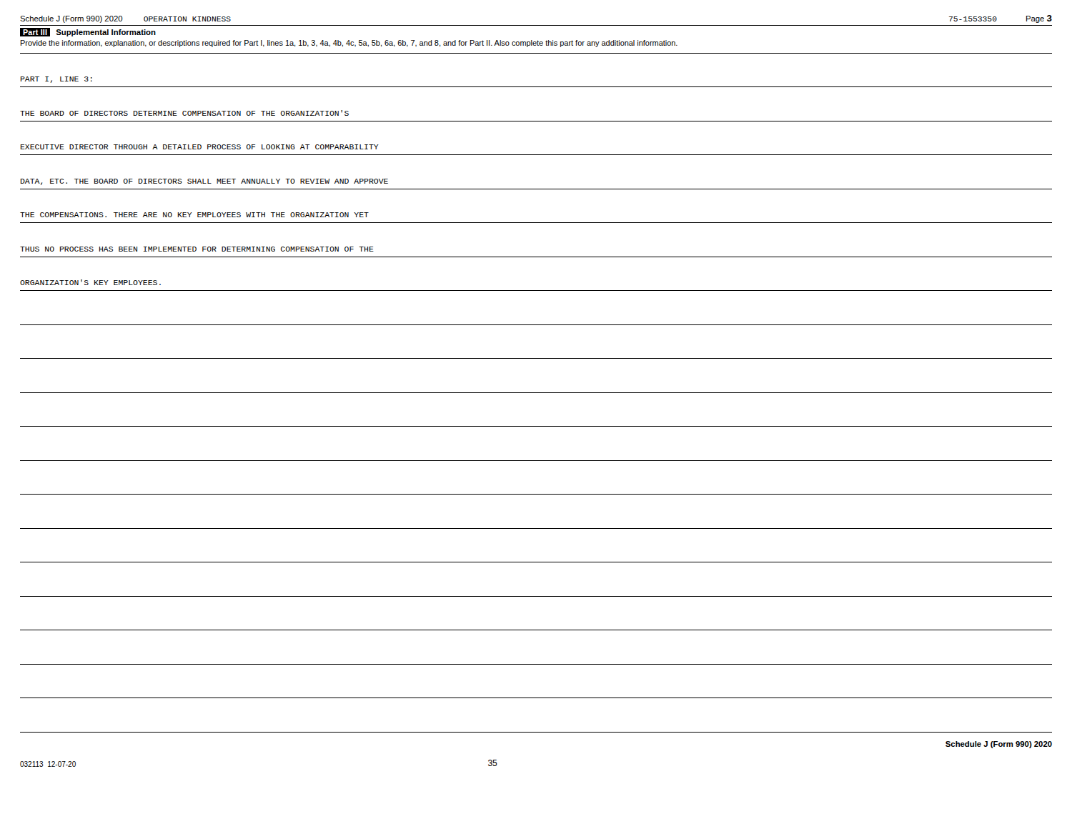Schedule J (Form 990) 2020 OPERATION KINDNESS
75-1553350 Page 3
Part III Supplemental Information
Provide the information, explanation, or descriptions required for Part I, lines 1a, 1b, 3, 4a, 4b, 4c, 5a, 5b, 6a, 6b, 7, and 8, and for Part II. Also complete this part for any additional information.
PART I, LINE 3:
THE BOARD OF DIRECTORS DETERMINE COMPENSATION OF THE ORGANIZATION'S
EXECUTIVE DIRECTOR THROUGH A DETAILED PROCESS OF LOOKING AT COMPARABILITY
DATA, ETC. THE BOARD OF DIRECTORS SHALL MEET ANNUALLY TO REVIEW AND APPROVE
THE COMPENSATIONS. THERE ARE NO KEY EMPLOYEES WITH THE ORGANIZATION YET
THUS NO PROCESS HAS BEEN IMPLEMENTED FOR DETERMINING COMPENSATION OF THE
ORGANIZATION'S KEY EMPLOYEES.
Schedule J (Form 990) 2020
032113 12-07-20
35